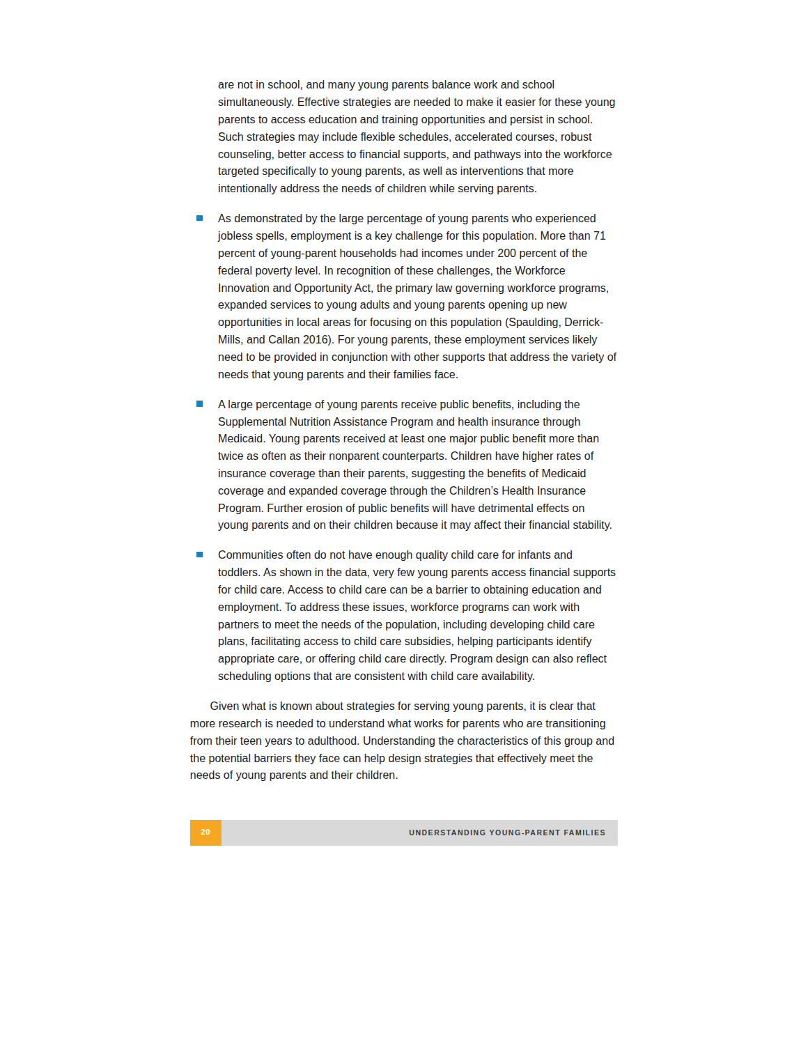are not in school, and many young parents balance work and school simultaneously. Effective strategies are needed to make it easier for these young parents to access education and training opportunities and persist in school. Such strategies may include flexible schedules, accelerated courses, robust counseling, better access to financial supports, and pathways into the workforce targeted specifically to young parents, as well as interventions that more intentionally address the needs of children while serving parents.
As demonstrated by the large percentage of young parents who experienced jobless spells, employment is a key challenge for this population. More than 71 percent of young-parent households had incomes under 200 percent of the federal poverty level. In recognition of these challenges, the Workforce Innovation and Opportunity Act, the primary law governing workforce programs, expanded services to young adults and young parents opening up new opportunities in local areas for focusing on this population (Spaulding, Derrick-Mills, and Callan 2016). For young parents, these employment services likely need to be provided in conjunction with other supports that address the variety of needs that young parents and their families face.
A large percentage of young parents receive public benefits, including the Supplemental Nutrition Assistance Program and health insurance through Medicaid. Young parents received at least one major public benefit more than twice as often as their nonparent counterparts. Children have higher rates of insurance coverage than their parents, suggesting the benefits of Medicaid coverage and expanded coverage through the Children’s Health Insurance Program. Further erosion of public benefits will have detrimental effects on young parents and on their children because it may affect their financial stability.
Communities often do not have enough quality child care for infants and toddlers. As shown in the data, very few young parents access financial supports for child care. Access to child care can be a barrier to obtaining education and employment. To address these issues, workforce programs can work with partners to meet the needs of the population, including developing child care plans, facilitating access to child care subsidies, helping participants identify appropriate care, or offering child care directly. Program design can also reflect scheduling options that are consistent with child care availability.
Given what is known about strategies for serving young parents, it is clear that more research is needed to understand what works for parents who are transitioning from their teen years to adulthood. Understanding the characteristics of this group and the potential barriers they face can help design strategies that effectively meet the needs of young parents and their children.
20
Understanding Young-Parent Families